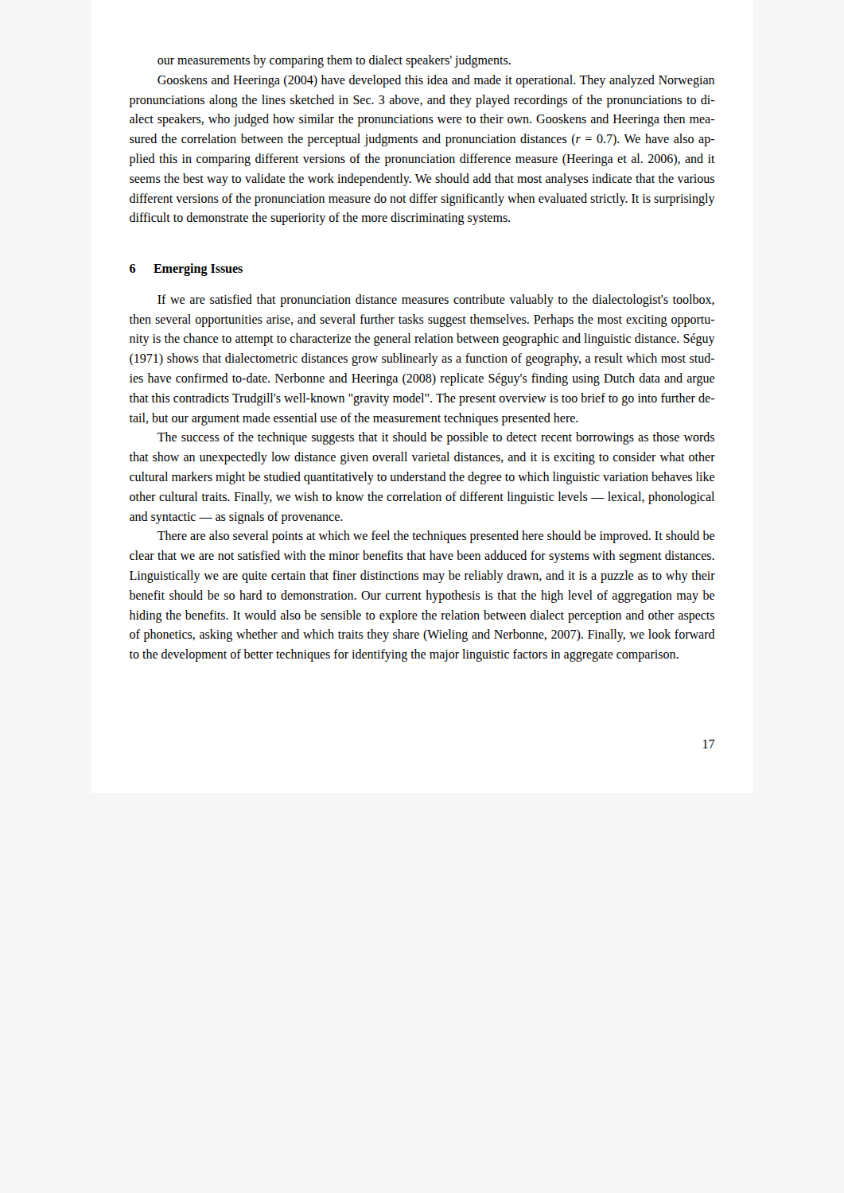our measurements by comparing them to dialect speakers' judgments.
Gooskens and Heeringa (2004) have developed this idea and made it operational. They analyzed Norwegian pronunciations along the lines sketched in Sec. 3 above, and they played recordings of the pronunciations to dialect speakers, who judged how similar the pronunciations were to their own. Gooskens and Heeringa then measured the correlation between the perceptual judgments and pronunciation distances (r = 0.7). We have also applied this in comparing different versions of the pronunciation difference measure (Heeringa et al. 2006), and it seems the best way to validate the work independently. We should add that most analyses indicate that the various different versions of the pronunciation measure do not differ significantly when evaluated strictly. It is surprisingly difficult to demonstrate the superiority of the more discriminating systems.
6 Emerging Issues
If we are satisfied that pronunciation distance measures contribute valuably to the dialectologist's toolbox, then several opportunities arise, and several further tasks suggest themselves. Perhaps the most exciting opportunity is the chance to attempt to characterize the general relation between geographic and linguistic distance. Séguy (1971) shows that dialectometric distances grow sublinearly as a function of geography, a result which most studies have confirmed to-date. Nerbonne and Heeringa (2008) replicate Séguy's finding using Dutch data and argue that this contradicts Trudgill's well-known "gravity model". The present overview is too brief to go into further detail, but our argument made essential use of the measurement techniques presented here.
The success of the technique suggests that it should be possible to detect recent borrowings as those words that show an unexpectedly low distance given overall varietal distances, and it is exciting to consider what other cultural markers might be studied quantitatively to understand the degree to which linguistic variation behaves like other cultural traits. Finally, we wish to know the correlation of different linguistic levels — lexical, phonological and syntactic — as signals of provenance.
There are also several points at which we feel the techniques presented here should be improved. It should be clear that we are not satisfied with the minor benefits that have been adduced for systems with segment distances. Linguistically we are quite certain that finer distinctions may be reliably drawn, and it is a puzzle as to why their benefit should be so hard to demonstration. Our current hypothesis is that the high level of aggregation may be hiding the benefits. It would also be sensible to explore the relation between dialect perception and other aspects of phonetics, asking whether and which traits they share (Wieling and Nerbonne, 2007). Finally, we look forward to the development of better techniques for identifying the major linguistic factors in aggregate comparison.
17